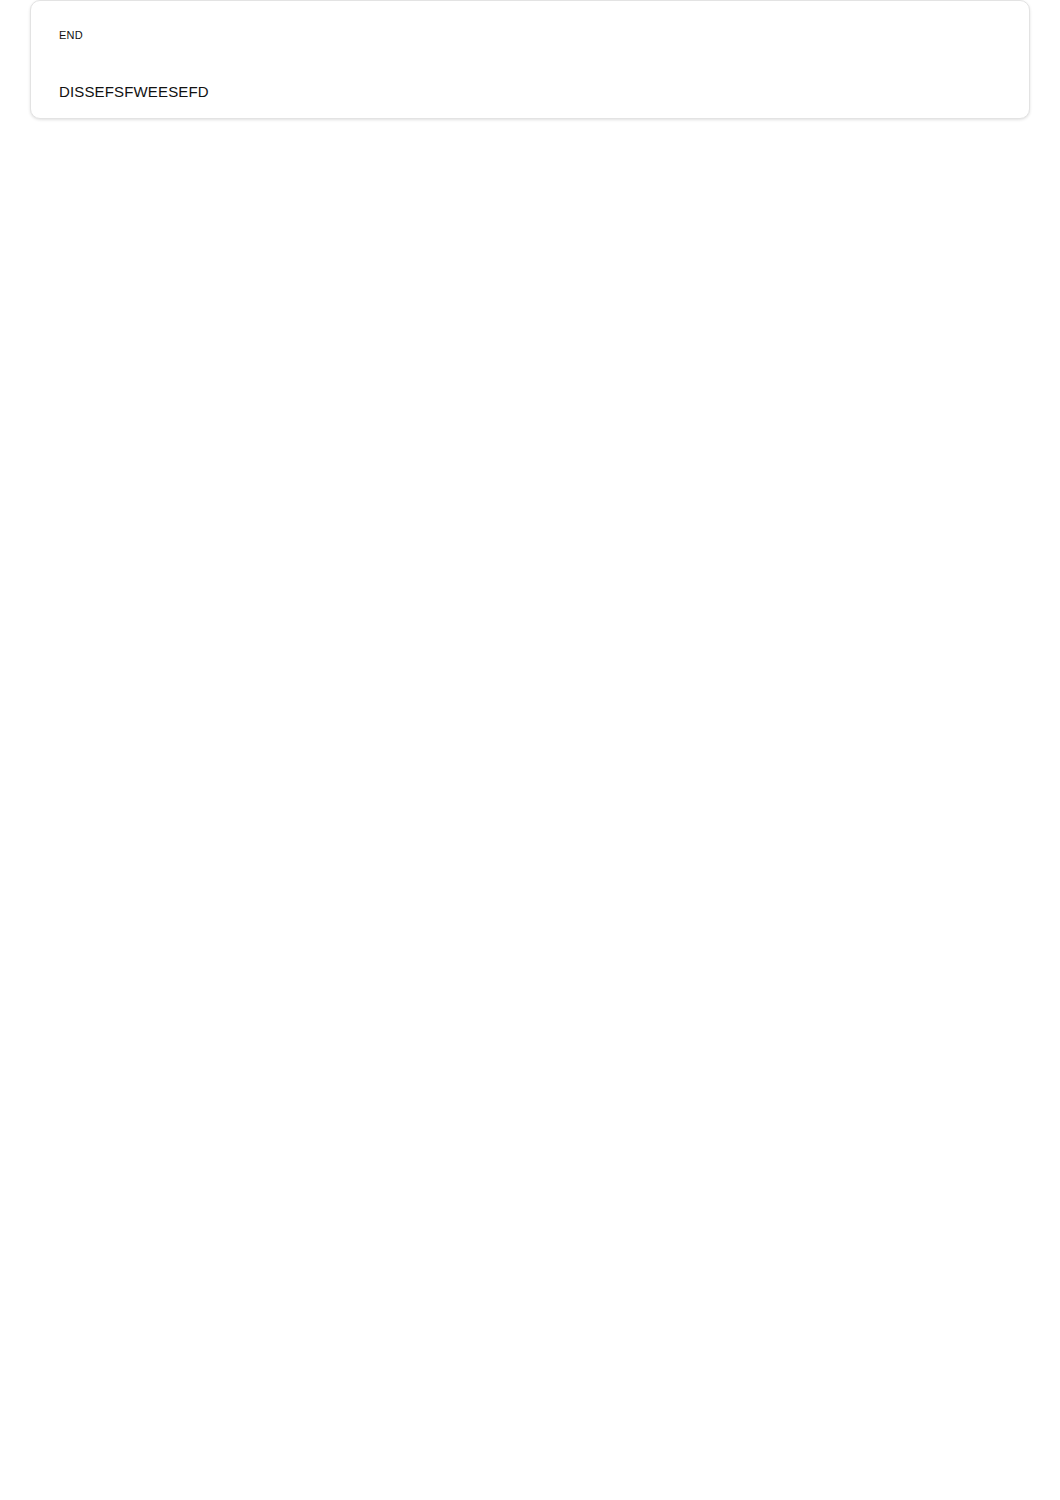END
DISSEFSFWEESEFD